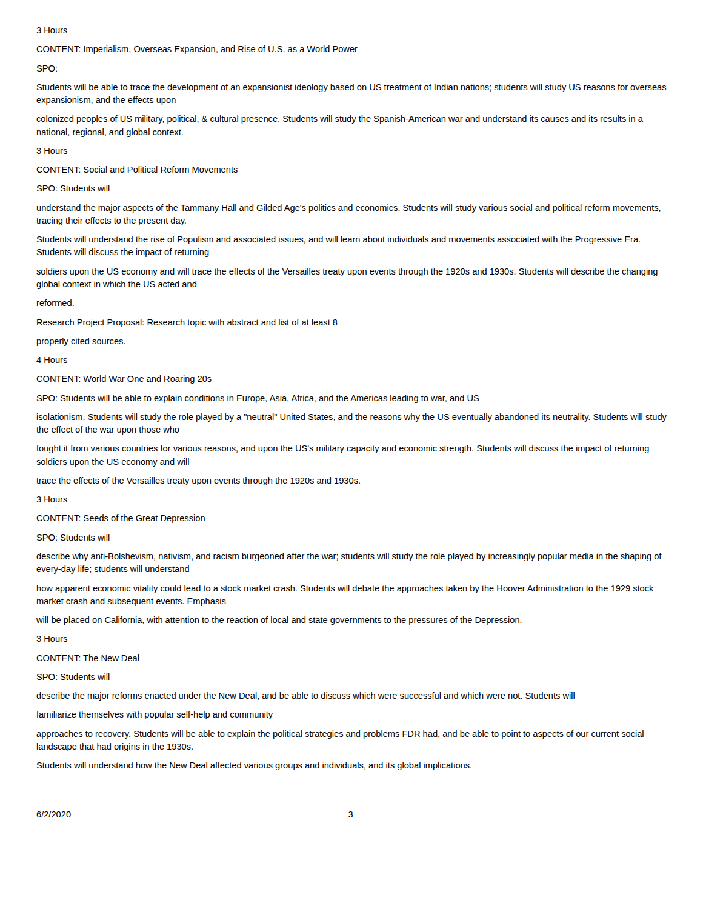3 Hours
CONTENT: Imperialism, Overseas Expansion, and Rise of U.S. as a World Power
SPO:
Students will be able to trace the development of an expansionist ideology based on US treatment of Indian nations; students will study US reasons for overseas expansionism, and the effects upon
colonized peoples of US military, political, & cultural presence. Students will study the Spanish-American war and understand its causes and its results in a national, regional, and global context.
3 Hours
CONTENT: Social and Political Reform Movements
SPO: Students will
understand the major aspects of the Tammany Hall and Gilded Age's politics and economics. Students will study various social and political reform movements, tracing their effects to the present day.
Students will understand the rise of Populism and associated issues, and will learn about individuals and movements associated with the Progressive Era. Students will discuss the impact of returning
soldiers upon the US economy and will trace the effects of the Versailles treaty upon events through the 1920s and 1930s. Students will describe the changing global context in which the US acted and
reformed.
Research Project Proposal: Research topic with abstract and list of at least 8
properly cited sources.
4 Hours
CONTENT: World War One and Roaring 20s
SPO: Students will be able to explain conditions in Europe, Asia, Africa, and the Americas leading to war, and US
isolationism. Students will study the role played by a "neutral" United States, and the reasons why the US eventually abandoned its neutrality. Students will study the effect of the war upon those who
fought it from various countries for various reasons, and upon the US's military capacity and economic strength. Students will discuss the impact of returning soldiers upon the US economy and will
trace the effects of the Versailles treaty upon events through the 1920s and 1930s.
3 Hours
CONTENT: Seeds of the Great Depression
SPO: Students will
describe why anti-Bolshevism, nativism, and racism burgeoned after the war; students will study the role played by increasingly popular media in the shaping of every-day life; students will understand
how apparent economic vitality could lead to a stock market crash. Students will debate the approaches taken by the Hoover Administration to the 1929 stock market crash and subsequent events. Emphasis
will be placed on California, with attention to the reaction of local and state governments to the pressures of the Depression.
3 Hours
CONTENT: The New Deal
SPO: Students will
describe the major reforms enacted under the New Deal, and be able to discuss which were successful and which were not. Students will
familiarize themselves with popular self-help and community
approaches to recovery. Students will be able to explain the political strategies and problems FDR had, and be able to point to aspects of our current social landscape that had origins in the 1930s.
Students will understand how the New Deal affected various groups and individuals, and its global implications.
6/2/2020 3